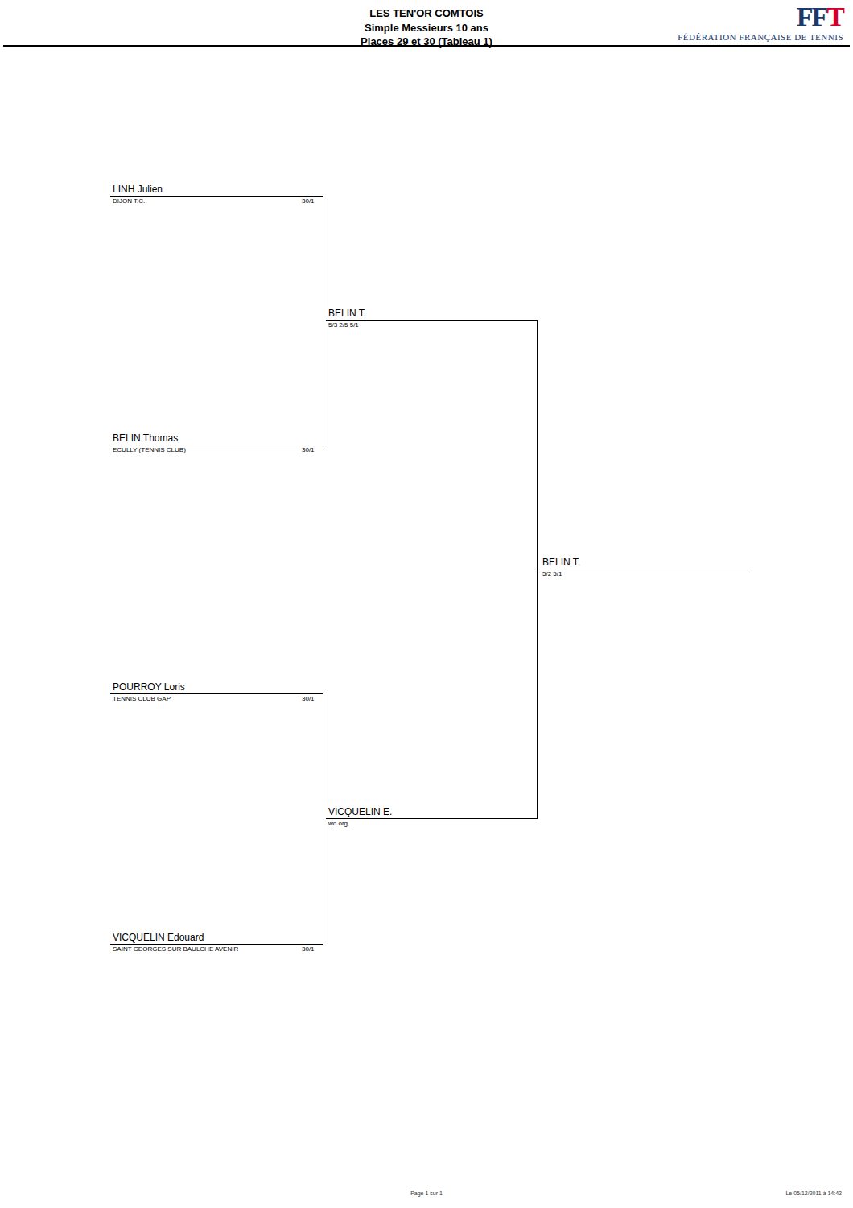LES TEN'OR COMTOIS
Simple Messieurs 10 ans
Places 29 et 30 (Tableau 1)
FFT
FÉDÉRATION FRANÇAISE DE TENNIS
LINH Julien
DIJON T.C.
30/1
BELIN Thomas
ECULLY (TENNIS CLUB)
30/1
BELIN T.
5/3 2/5 5/1
POURROY Loris
TENNIS CLUB GAP
30/1
VICQUELIN Edouard
SAINT GEORGES SUR BAULCHE AVENIR
30/1
VICQUELIN E.
wo org.
BELIN T.
5/2 5/1
Page 1 sur 1
Le 05/12/2011 à 14:42